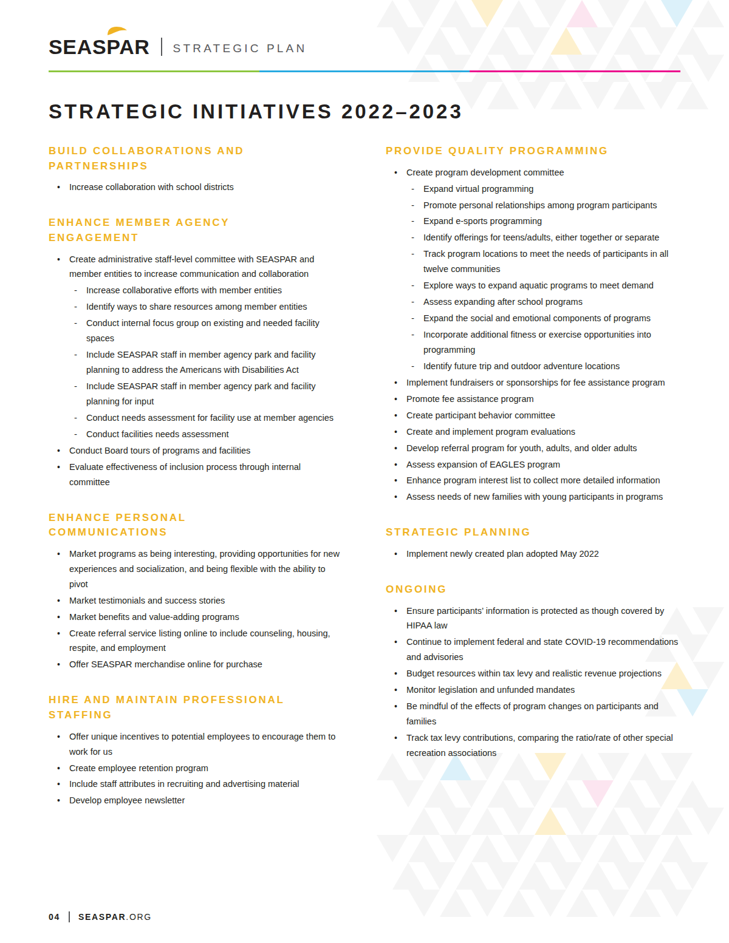SEASPAR
STRATEGIC PLAN
STRATEGIC INITIATIVES 2022–2023
Build Collaborations and
Partnerships
Increase collaboration with school districts
Enhance Member Agency
Engagement
Create administrative staff-level committee with SEASPAR and member entities to increase communication and collaboration
Increase collaborative efforts with member entities
Identify ways to share resources among member entities
Conduct internal focus group on existing and needed facility spaces
Include SEASPAR staff in member agency park and facility planning to address the Americans with Disabilities Act
Include SEASPAR staff in member agency park and facility planning for input
Conduct needs assessment for facility use at member agencies
Conduct facilities needs assessment
Conduct Board tours of programs and facilities
Evaluate effectiveness of inclusion process through internal committee
Enhance Personal
Communications
Market programs as being interesting, providing opportunities for new experiences and socialization, and being flexible with the ability to pivot
Market testimonials and success stories
Market benefits and value-adding programs
Create referral service listing online to include counseling, housing, respite, and employment
Offer SEASPAR merchandise online for purchase
Hire and Maintain Professional
Staffing
Offer unique incentives to potential employees to encourage them to work for us
Create employee retention program
Include staff attributes in recruiting and advertising material
Develop employee newsletter
Provide Quality Programming
Create program development committee
Expand virtual programming
Promote personal relationships among program participants
Expand e-sports programming
Identify offerings for teens/adults, either together or separate
Track program locations to meet the needs of participants in all twelve communities
Explore ways to expand aquatic programs to meet demand
Assess expanding after school programs
Expand the social and emotional components of programs
Incorporate additional fitness or exercise opportunities into programming
Identify future trip and outdoor adventure locations
Implement fundraisers or sponsorships for fee assistance program
Promote fee assistance program
Create participant behavior committee
Create and implement program evaluations
Develop referral program for youth, adults, and older adults
Assess expansion of EAGLES program
Enhance program interest list to collect more detailed information
Assess needs of new families with young participants in programs
Strategic Planning
Implement newly created plan adopted May 2022
Ongoing
Ensure participants’ information is protected as though covered by HIPAA law
Continue to implement federal and state COVID-19 recommendations and advisories
Budget resources within tax levy and realistic revenue projections
Monitor legislation and unfunded mandates
Be mindful of the effects of program changes on participants and families
Track tax levy contributions, comparing the ratio/rate of other special recreation associations
04 SEASPAR.ORG